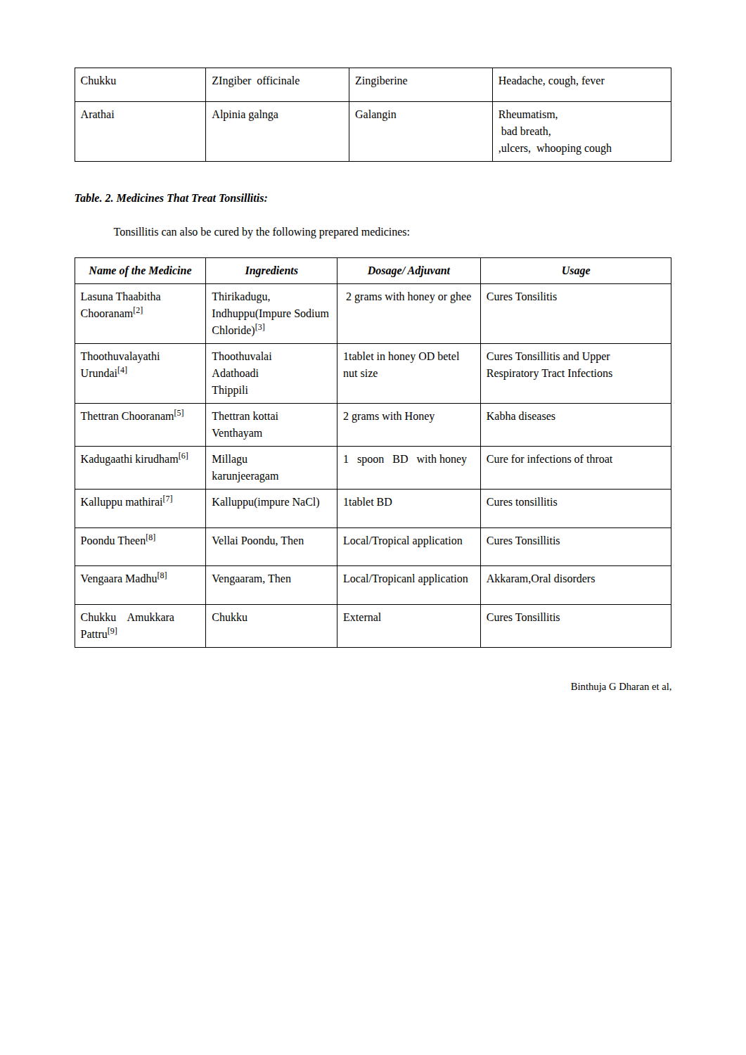| Chukku | ZIngiber officinale | Zingiberine | Headache, cough, fever |
| Arathai | Alpinia galnga | Galangin | Rheumatism, bad breath, ,ulcers, whooping cough |
Table. 2. Medicines That Treat Tonsillitis:
Tonsillitis can also be cured by the following prepared medicines:
| Name of the Medicine | Ingredients | Dosage/ Adjuvant | Usage |
| --- | --- | --- | --- |
| Lasuna Thaabitha Chooranam [2] | Thirikadugu, Indhuppu(Impure Sodium Chloride) [3] | 2 grams with honey or ghee | Cures Tonsilitis |
| Thoothuvalayathi Urundai [4] | Thoothuvalai Adathoadi Thippili | 1tablet in honey OD betel nut size | Cures Tonsillitis and Upper Respiratory Tract Infections |
| Thettran Chooranam [5] | Thettran kottai Venthayam | 2 grams with Honey | Kabha diseases |
| Kadugaathi kirudham [6] | Millagu karunjeeragam | 1 spoon BD with honey | Cure for infections of throat |
| Kalluppu mathirai [7] | Kalluppu(impure NaCl) | 1tablet BD | Cures tonsillitis |
| Poondu Theen [8] | Vellai Poondu, Then | Local/Tropical application | Cures Tonsillitis |
| Vengaara Madhu [8] | Vengaaram, Then | Local/Tropicanl application | Akkaram,Oral disorders |
| Chukku Amukkara Pattru [9] | Chukku | External | Cures Tonsillitis |
Binthuja G Dharan et al,